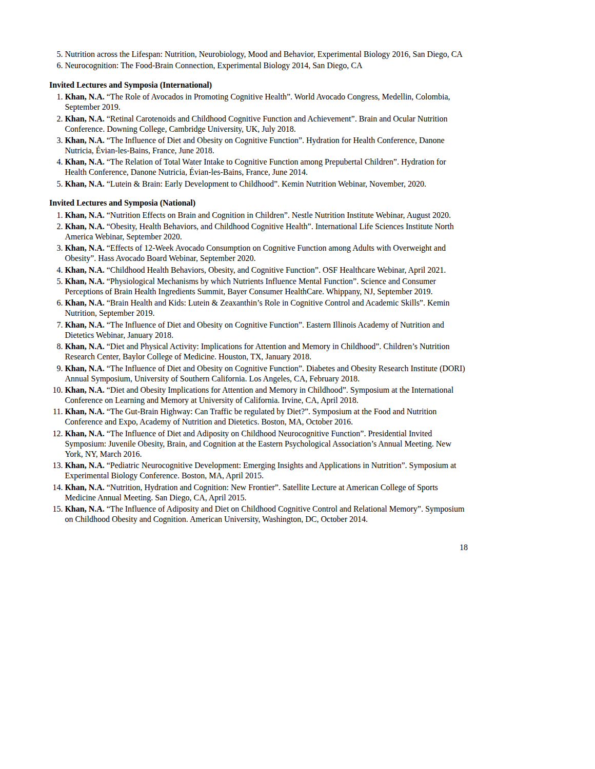Nutrition across the Lifespan: Nutrition, Neurobiology, Mood and Behavior, Experimental Biology 2016, San Diego, CA
Neurocognition: The Food-Brain Connection, Experimental Biology 2014, San Diego, CA
Invited Lectures and Symposia (International)
Khan, N.A. “The Role of Avocados in Promoting Cognitive Health”. World Avocado Congress, Medellin, Colombia, September 2019.
Khan, N.A. “Retinal Carotenoids and Childhood Cognitive Function and Achievement”. Brain and Ocular Nutrition Conference. Downing College, Cambridge University, UK, July 2018.
Khan, N.A. “The Influence of Diet and Obesity on Cognitive Function”. Hydration for Health Conference, Danone Nutricia, Évian-les-Bains, France, June 2018.
Khan, N.A. “The Relation of Total Water Intake to Cognitive Function among Prepubertal Children”. Hydration for Health Conference, Danone Nutricia, Évian-les-Bains, France, June 2014.
Khan, N.A. “Lutein & Brain: Early Development to Childhood”. Kemin Nutrition Webinar, November, 2020.
Invited Lectures and Symposia (National)
Khan, N.A. “Nutrition Effects on Brain and Cognition in Children”. Nestle Nutrition Institute Webinar, August 2020.
Khan, N.A. “Obesity, Health Behaviors, and Childhood Cognitive Health”. International Life Sciences Institute North America Webinar, September 2020.
Khan, N.A. “Effects of 12-Week Avocado Consumption on Cognitive Function among Adults with Overweight and Obesity”. Hass Avocado Board Webinar, September 2020.
Khan, N.A. “Childhood Health Behaviors, Obesity, and Cognitive Function”. OSF Healthcare Webinar, April 2021.
Khan, N.A. “Physiological Mechanisms by which Nutrients Influence Mental Function”. Science and Consumer Perceptions of Brain Health Ingredients Summit, Bayer Consumer HealthCare. Whippany, NJ, September 2019.
Khan, N.A. “Brain Health and Kids: Lutein & Zeaxanthin’s Role in Cognitive Control and Academic Skills”. Kemin Nutrition, September 2019.
Khan, N.A. “The Influence of Diet and Obesity on Cognitive Function”. Eastern Illinois Academy of Nutrition and Dietetics Webinar, January 2018.
Khan, N.A. “Diet and Physical Activity: Implications for Attention and Memory in Childhood”. Children’s Nutrition Research Center, Baylor College of Medicine. Houston, TX, January 2018.
Khan, N.A. “The Influence of Diet and Obesity on Cognitive Function”. Diabetes and Obesity Research Institute (DORI) Annual Symposium, University of Southern California. Los Angeles, CA, February 2018.
Khan, N.A. “Diet and Obesity Implications for Attention and Memory in Childhood”. Symposium at the International Conference on Learning and Memory at University of California. Irvine, CA, April 2018.
Khan, N.A. “The Gut-Brain Highway: Can Traffic be regulated by Diet?”. Symposium at the Food and Nutrition Conference and Expo, Academy of Nutrition and Dietetics. Boston, MA, October 2016.
Khan, N.A. “The Influence of Diet and Adiposity on Childhood Neurocognitive Function”. Presidential Invited Symposium: Juvenile Obesity, Brain, and Cognition at the Eastern Psychological Association’s Annual Meeting. New York, NY, March 2016.
Khan, N.A. “Pediatric Neurocognitive Development: Emerging Insights and Applications in Nutrition”. Symposium at Experimental Biology Conference. Boston, MA, April 2015.
Khan, N.A. “Nutrition, Hydration and Cognition: New Frontier”. Satellite Lecture at American College of Sports Medicine Annual Meeting. San Diego, CA, April 2015.
Khan, N.A. “The Influence of Adiposity and Diet on Childhood Cognitive Control and Relational Memory”. Symposium on Childhood Obesity and Cognition. American University, Washington, DC, October 2014.
18